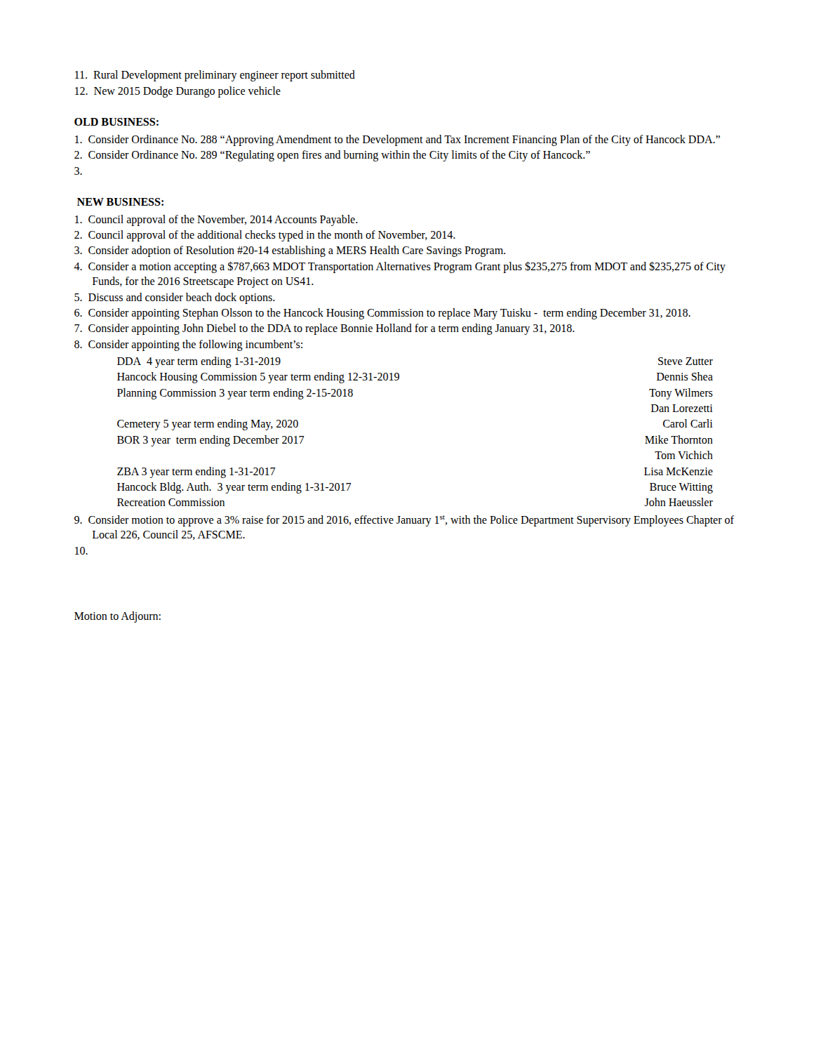11. Rural Development preliminary engineer report submitted
12. New 2015 Dodge Durango police vehicle
OLD BUSINESS:
1. Consider Ordinance No. 288 “Approving Amendment to the Development and Tax Increment Financing Plan of the City of Hancock DDA.”
2. Consider Ordinance No. 289 “Regulating open fires and burning within the City limits of the City of Hancock.”
3.
NEW BUSINESS:
1. Council approval of the November, 2014 Accounts Payable.
2. Council approval of the additional checks typed in the month of November, 2014.
3. Consider adoption of Resolution #20-14 establishing a MERS Health Care Savings Program.
4. Consider a motion accepting a $787,663 MDOT Transportation Alternatives Program Grant plus $235,275 from MDOT and $235,275 of City Funds, for the 2016 Streetscape Project on US41.
5. Discuss and consider beach dock options.
6. Consider appointing Stephan Olsson to the Hancock Housing Commission to replace Mary Tuisku - term ending December 31, 2018.
7. Consider appointing John Diebel to the DDA to replace Bonnie Holland for a term ending January 31, 2018.
8. Consider appointing the following incumbent’s:
| DDA 4 year term ending 1-31-2019 | Steve Zutter |
| Hancock Housing Commission 5 year term ending 12-31-2019 | Dennis Shea |
| Planning Commission 3 year term ending 2-15-2018 | Tony Wilmers |
| | Dan Lorezetti |
| Cemetery 5 year term ending May, 2020 | Carol Carli |
| BOR 3 year term ending December 2017 | Mike Thornton |
| | Tom Vichich |
| ZBA 3 year term ending 1-31-2017 | Lisa McKenzie |
| Hancock Bldg. Auth. 3 year term ending 1-31-2017 | Bruce Witting |
| Recreation Commission | John Haeussler |
9. Consider motion to approve a 3% raise for 2015 and 2016, effective January 1st, with the Police Department Supervisory Employees Chapter of Local 226, Council 25, AFSCME.
10.
Motion to Adjourn: